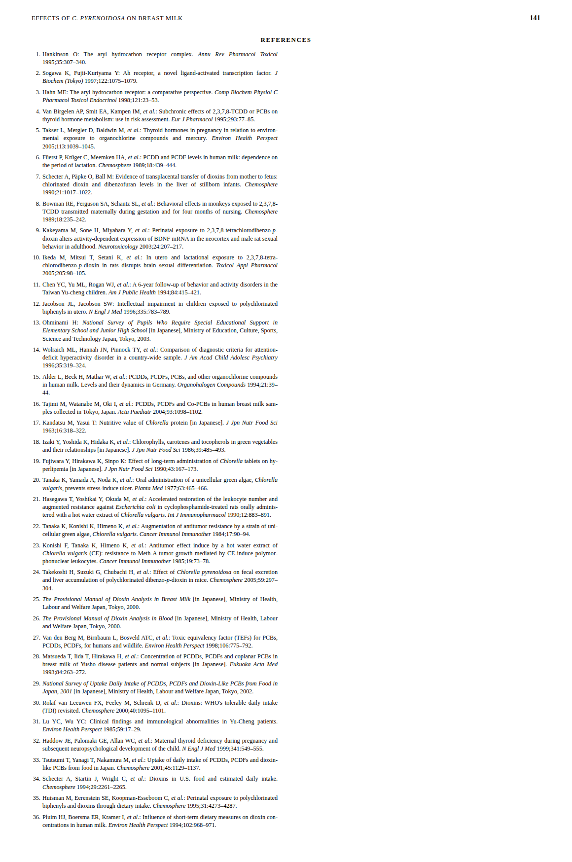Effects of C. pyrenoidosa on Breast Milk
141
References
Hankinson O: The aryl hydrocarbon receptor complex. Annu Rev Pharmacol Toxicol 1995;35:307–340.
Sogawa K, Fujii-Kuriyama Y: Ah receptor, a novel ligand-activated transcription factor. J Biochem (Tokyo) 1997;122:1075–1079.
Hahn ME: The aryl hydrocarbon receptor: a comparative perspective. Comp Biochem Physiol C Pharmacol Toxicol Endocrinol 1998;121:23–53.
Van Birgelen AP, Smit EA, Kampen IM, et al.: Subchronic effects of 2,3,7,8-TCDD or PCBs on thyroid hormone metabolism: use in risk assessment. Eur J Pharmacol 1995;293:77–85.
Takser L, Mergler D, Baldwin M, et al.: Thyroid hormones in pregnancy in relation to environmental exposure to organochlorine compounds and mercury. Environ Health Perspect 2005;113:1039–1045.
Füerst P, Krüger C, Meemken HA, et al.: PCDD and PCDF levels in human milk: dependence on the period of lactation. Chemosphere 1989;18:439–444.
Schecter A, Päpke O, Ball M: Evidence of transplacental transfer of dioxins from mother to fetus: chlorinated dioxin and dibenzofuran levels in the liver of stillborn infants. Chemosphere 1990;21:1017–1022.
Bowman RE, Ferguson SA, Schantz SL, et al.: Behavioral effects in monkeys exposed to 2,3,7,8-TCDD transmitted maternally during gestation and for four months of nursing. Chemosphere 1989;18:235–242.
Kakeyama M, Sone H, Miyabara Y, et al.: Perinatal exposure to 2,3,7,8-tetrachlorodibenzo-p-dioxin alters activity-dependent expression of BDNF mRNA in the neocortex and male rat sexual behavior in adulthood. Neurotoxicology 2003;24:207–217.
Ikeda M, Mitsui T, Setani K, et al.: In utero and lactational exposure to 2,3,7,8-tetrachlorodibenzo-p-dioxin in rats disrupts brain sexual differentiation. Toxicol Appl Pharmacol 2005;205:98–105.
Chen YC, Yu ML, Rogan WJ, et al.: A 6-year follow-up of behavior and activity disorders in the Taiwan Yu-cheng children. Am J Public Health 1994;84:415–421.
Jacobson JL, Jacobson SW: Intellectual impairment in children exposed to polychlorinated biphenyls in utero. N Engl J Med 1996;335:783–789.
Ohminami H: National Survey of Pupils Who Require Special Educational Support in Elementary School and Junior High School [in Japanese], Ministry of Education, Culture, Sports, Science and Technology Japan, Tokyo, 2003.
Wolraich ML, Hannah JN, Pinnock TY, et al.: Comparison of diagnostic criteria for attention-deficit hyperactivity disorder in a country-wide sample. J Am Acad Child Adolesc Psychiatry 1996;35:319–324.
Alder L, Beck H, Mathar W, et al.: PCDDs, PCDFs, PCBs, and other organochlorine compounds in human milk. Levels and their dynamics in Germany. Organohalogen Compounds 1994;21:39–44.
Tajimi M, Watanabe M, Oki I, et al.: PCDDs, PCDFs and Co-PCBs in human breast milk samples collected in Tokyo, Japan. Acta Paediatr 2004;93:1098–1102.
Kandatsu M, Yasui T: Nutritive value of Chlorella protein [in Japanese]. J Jpn Nutr Food Sci 1963;16:318–322.
Izaki Y, Yoshida K, Hidaka K, et al.: Chlorophylls, carotenes and tocopherols in green vegetables and their relationships [in Japanese]. J Jpn Nutr Food Sci 1986;39:485–493.
Fujiwara Y, Hirakawa K, Sinpo K: Effect of long-term administration of Chlorella tablets on hyperlipemia [in Japanese]. J Jpn Nutr Food Sci 1990;43:167–173.
Tanaka K, Yamada A, Noda K, et al.: Oral administration of a unicellular green algae, Chlorella vulgaris, prevents stress-induce ulcer. Planta Med 1977;63:465–466.
Hasegawa T, Yoshikai Y, Okuda M, et al.: Accelerated restoration of the leukocyte number and augmented resistance against Escherichia coli in cyclophosphamide-treated rats orally administered with a hot water extract of Chlorella vulgaris. Int J Immunopharmacol 1990;12:883–891.
Tanaka K, Konishi K, Himeno K, et al.: Augmentation of antitumor resistance by a strain of unicellular green algae, Chlorella vulgaris. Cancer Immunol Immunother 1984;17:90–94.
Konishi F, Tanaka K, Himeno K, et al.: Antitumor effect induce by a hot water extract of Chlorella vulgaris (CE): resistance to Meth-A tumor growth mediated by CE-induce polymorphonuclear leukocytes. Cancer Immunol Immunother 1985;19:73–78.
Takekoshi H, Suzuki G, Chubachi H, et al.: Effect of Chlorella pyrenoidosa on fecal excretion and liver accumulation of polychlorinated dibenzo-p-dioxin in mice. Chemosphere 2005;59:297–304.
The Provisional Manual of Dioxin Analysis in Breast Milk [in Japanese], Ministry of Health, Labour and Welfare Japan, Tokyo, 2000.
The Provisional Manual of Dioxin Analysis in Blood [in Japanese], Ministry of Health, Labour and Welfare Japan, Tokyo, 2000.
Van den Berg M, Birnbaum L, Bosveld ATC, et al.: Toxic equivalency factor (TEFs) for PCBs, PCDDs, PCDFs, for humans and wildlife. Environ Health Perspect 1998;106:775–792.
Matsueda T, Iida T, Hirakawa H, et al.: Concentration of PCDDs, PCDFs and coplanar PCBs in breast milk of Yusho disease patients and normal subjects [in Japanese]. Fukuoka Acta Med 1993;84:263–272.
National Survey of Uptake Daily Intake of PCDDs, PCDFs and Dioxin-Like PCBs from Food in Japan, 2001 [in Japanese], Ministry of Health, Labour and Welfare Japan, Tokyo, 2002.
Rolaf van Leeuwen FX, Feeley M, Schrenk D, et al.: Dioxins: WHO's tolerable daily intake (TDI) revisited. Chemosphere 2000;40:1095–1101.
Lu YC, Wu YC: Clinical findings and immunological abnormalities in Yu-Cheng patients. Environ Health Perspect 1985;59:17–29.
Haddow JE, Palomaki GE, Allan WC, et al.: Maternal thyroid deficiency during pregnancy and subsequent neuropsychological development of the child. N Engl J Med 1999;341:549–555.
Tsutsumi T, Yanagi T, Nakamura M, et al.: Uptake of daily intake of PCDDs, PCDFs and dioxin-like PCBs from food in Japan. Chemosphere 2001;45:1129–1137.
Schecter A, Startin J, Wright C, et al.: Dioxins in U.S. food and estimated daily intake. Chemosphere 1994;29:2261–2265.
Huisman M, Eerenstein SE, Koopman-Esseboom C, et al.: Perinatal exposure to polychlorinated biphenyls and dioxins through dietary intake. Chemosphere 1995;31:4273–4287.
Pluim HJ, Boersma ER, Kramer I, et al.: Influence of short-term dietary measures on dioxin concentrations in human milk. Environ Health Perspect 1994;102:968–971.